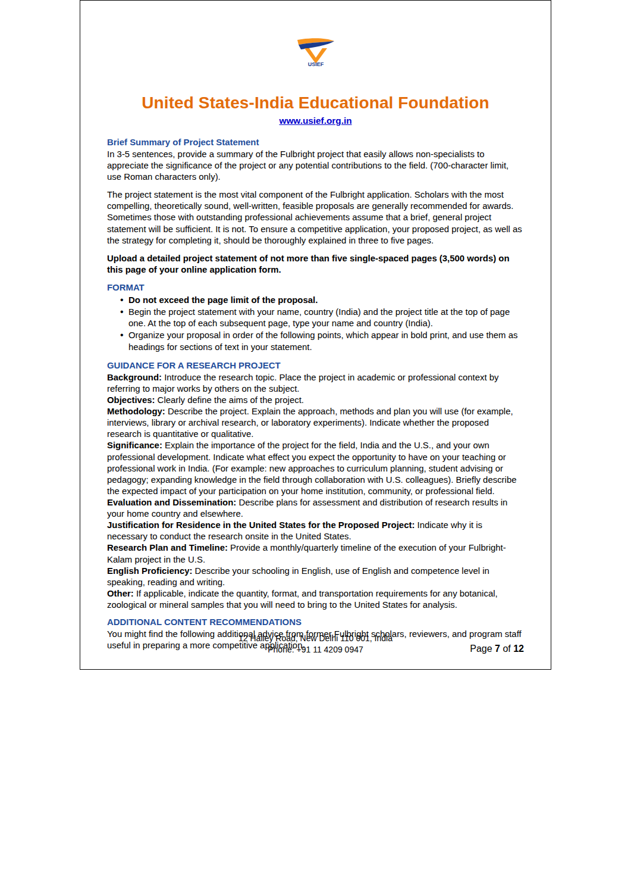USIEF
United States-India Educational Foundation
www.usief.org.in
Brief Summary of Project Statement
In 3-5 sentences, provide a summary of the Fulbright project that easily allows non-specialists to appreciate the significance of the project or any potential contributions to the field. (700-character limit, use Roman characters only).
The project statement is the most vital component of the Fulbright application. Scholars with the most compelling, theoretically sound, well-written, feasible proposals are generally recommended for awards. Sometimes those with outstanding professional achievements assume that a brief, general project statement will be sufficient. It is not. To ensure a competitive application, your proposed project, as well as the strategy for completing it, should be thoroughly explained in three to five pages.
Upload a detailed project statement of not more than five single-spaced pages (3,500 words) on this page of your online application form.
FORMAT
Do not exceed the page limit of the proposal.
Begin the project statement with your name, country (India) and the project title at the top of page one. At the top of each subsequent page, type your name and country (India).
Organize your proposal in order of the following points, which appear in bold print, and use them as headings for sections of text in your statement.
GUIDANCE FOR A RESEARCH PROJECT
Background: Introduce the research topic. Place the project in academic or professional context by referring to major works by others on the subject.
Objectives: Clearly define the aims of the project.
Methodology: Describe the project. Explain the approach, methods and plan you will use (for example, interviews, library or archival research, or laboratory experiments). Indicate whether the proposed research is quantitative or qualitative.
Significance: Explain the importance of the project for the field, India and the U.S., and your own professional development. Indicate what effect you expect the opportunity to have on your teaching or professional work in India. (For example: new approaches to curriculum planning, student advising or pedagogy; expanding knowledge in the field through collaboration with U.S. colleagues). Briefly describe the expected impact of your participation on your home institution, community, or professional field.
Evaluation and Dissemination: Describe plans for assessment and distribution of research results in your home country and elsewhere.
Justification for Residence in the United States for the Proposed Project: Indicate why it is necessary to conduct the research onsite in the United States.
Research Plan and Timeline: Provide a monthly/quarterly timeline of the execution of your Fulbright-Kalam project in the U.S.
English Proficiency: Describe your schooling in English, use of English and competence level in speaking, reading and writing.
Other: If applicable, indicate the quantity, format, and transportation requirements for any botanical, zoological or mineral samples that you will need to bring to the United States for analysis.
ADDITIONAL CONTENT RECOMMENDATIONS
You might find the following additional advice from former Fulbright scholars, reviewers, and program staff useful in preparing a more competitive application.
12 Hailey Road, New Delhi 110 001, India
Phone: +91 11 4209 0947 Page 7 of 12